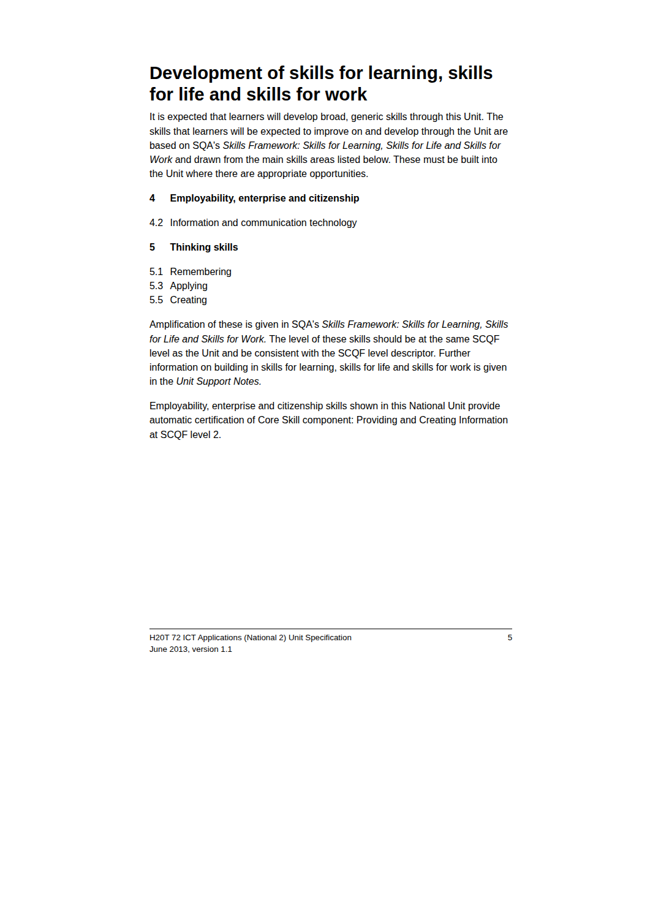Development of skills for learning, skills for life and skills for work
It is expected that learners will develop broad, generic skills through this Unit. The skills that learners will be expected to improve on and develop through the Unit are based on SQA's Skills Framework: Skills for Learning, Skills for Life and Skills for Work and drawn from the main skills areas listed below. These must be built into the Unit where there are appropriate opportunities.
4 Employability, enterprise and citizenship
4.2 Information and communication technology
5 Thinking skills
5.1 Remembering
5.3 Applying
5.5 Creating
Amplification of these is given in SQA's Skills Framework: Skills for Learning, Skills for Life and Skills for Work. The level of these skills should be at the same SCQF level as the Unit and be consistent with the SCQF level descriptor. Further information on building in skills for learning, skills for life and skills for work is given in the Unit Support Notes.
Employability, enterprise and citizenship skills shown in this National Unit provide automatic certification of Core Skill component: Providing and Creating Information at SCQF level 2.
H20T 72 ICT Applications (National 2) Unit Specification 5
June 2013, version 1.1